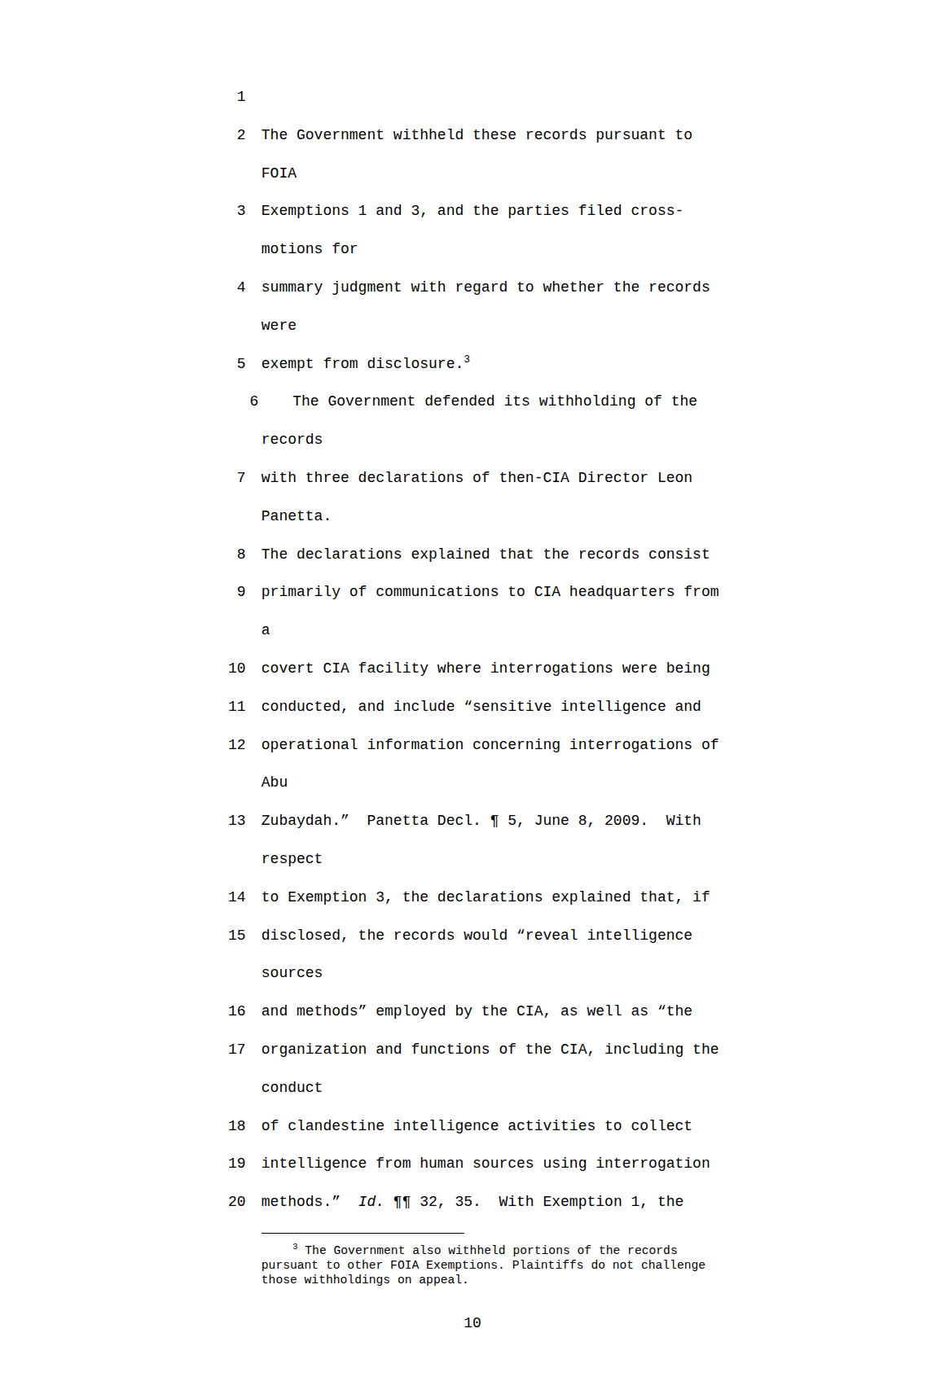The Government withheld these records pursuant to FOIA
Exemptions 1 and 3, and the parties filed cross-motions for
summary judgment with regard to whether the records were
exempt from disclosure.3
The Government defended its withholding of the records
with three declarations of then-CIA Director Leon Panetta.
The declarations explained that the records consist
primarily of communications to CIA headquarters from a
covert CIA facility where interrogations were being
conducted, and include “sensitive intelligence and
operational information concerning interrogations of Abu
Zubaydah.” Panetta Decl. ¶ 5, June 8, 2009. With respect
to Exemption 3, the declarations explained that, if
disclosed, the records would “reveal intelligence sources
and methods” employed by the CIA, as well as “the
organization and functions of the CIA, including the conduct
of clandestine intelligence activities to collect
intelligence from human sources using interrogation
methods.” Id. ¶¶ 32, 35. With Exemption 1, the
3 The Government also withheld portions of the records pursuant to other FOIA Exemptions. Plaintiffs do not challenge those withholdings on appeal.
10